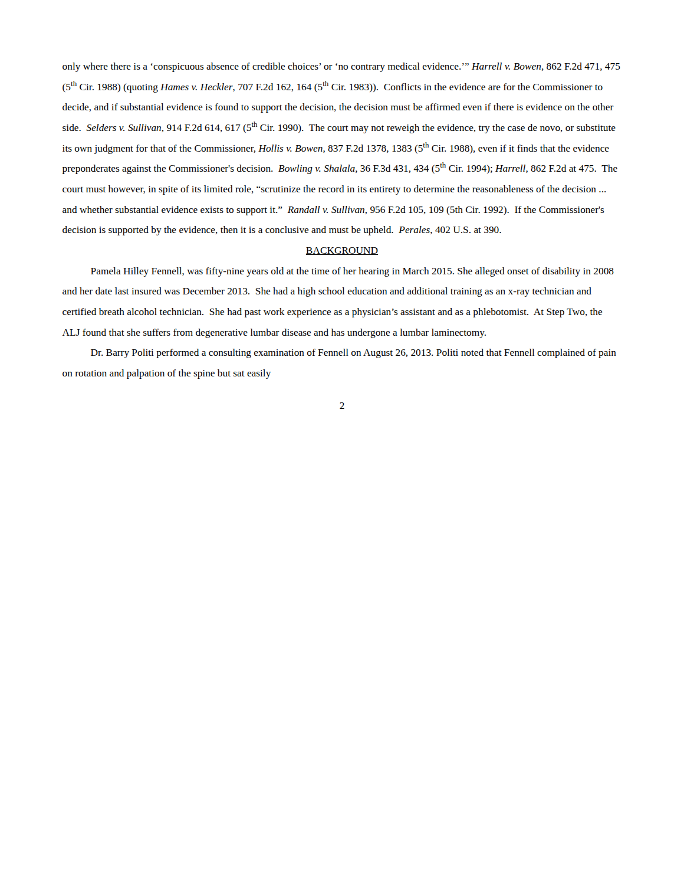only where there is a ‘conspicuous absence of credible choices’ or ‘no contrary medical evidence.’” Harrell v. Bowen, 862 F.2d 471, 475 (5th Cir. 1988) (quoting Hames v. Heckler, 707 F.2d 162, 164 (5th Cir. 1983)). Conflicts in the evidence are for the Commissioner to decide, and if substantial evidence is found to support the decision, the decision must be affirmed even if there is evidence on the other side. Selders v. Sullivan, 914 F.2d 614, 617 (5th Cir. 1990). The court may not reweigh the evidence, try the case de novo, or substitute its own judgment for that of the Commissioner, Hollis v. Bowen, 837 F.2d 1378, 1383 (5th Cir. 1988), even if it finds that the evidence preponderates against the Commissioner's decision. Bowling v. Shalala, 36 F.3d 431, 434 (5th Cir. 1994); Harrell, 862 F.2d at 475. The court must however, in spite of its limited role, “scrutinize the record in its entirety to determine the reasonableness of the decision ... and whether substantial evidence exists to support it.” Randall v. Sullivan, 956 F.2d 105, 109 (5th Cir. 1992). If the Commissioner's decision is supported by the evidence, then it is a conclusive and must be upheld. Perales, 402 U.S. at 390.
BACKGROUND
Pamela Hilley Fennell, was fifty-nine years old at the time of her hearing in March 2015. She alleged onset of disability in 2008 and her date last insured was December 2013. She had a high school education and additional training as an x-ray technician and certified breath alcohol technician. She had past work experience as a physician’s assistant and as a phlebotomist. At Step Two, the ALJ found that she suffers from degenerative lumbar disease and has undergone a lumbar laminectomy.
Dr. Barry Politi performed a consulting examination of Fennell on August 26, 2013. Politi noted that Fennell complained of pain on rotation and palpation of the spine but sat easily
2